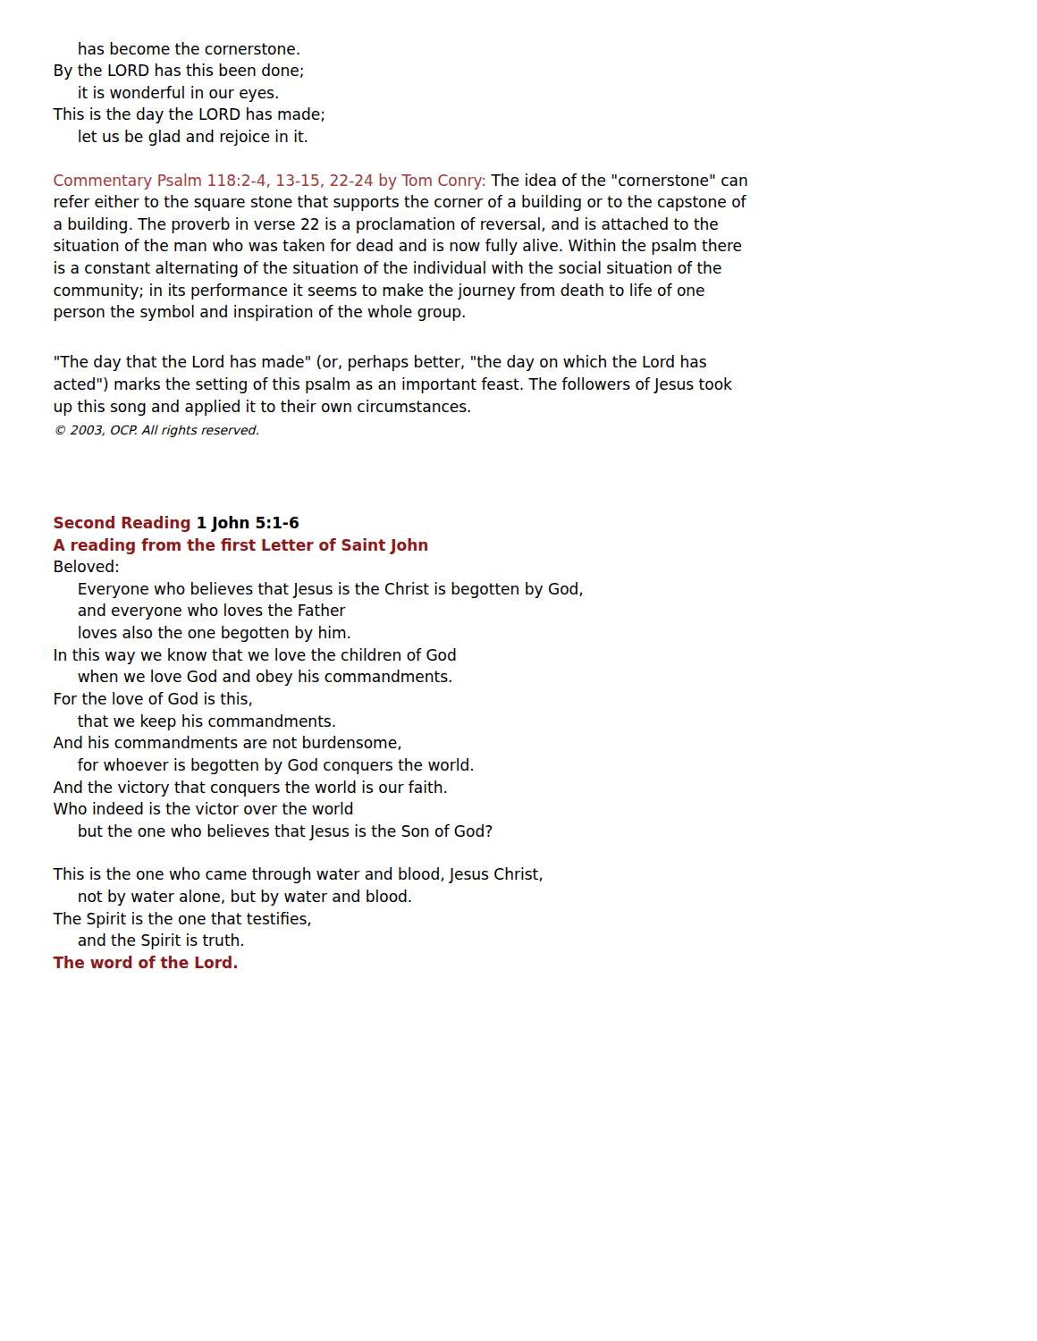has become the cornerstone.
By the LORD has this been done;
it is wonderful in our eyes.
This is the day the LORD has made;
let us be glad and rejoice in it.
Commentary Psalm 118:2-4, 13-15, 22-24 by Tom Conry: The idea of the "cornerstone" can refer either to the square stone that supports the corner of a building or to the capstone of a building. The proverb in verse 22 is a proclamation of reversal, and is attached to the situation of the man who was taken for dead and is now fully alive. Within the psalm there is a constant alternating of the situation of the individual with the social situation of the community; in its performance it seems to make the journey from death to life of one person the symbol and inspiration of the whole group.
"The day that the Lord has made" (or, perhaps better, "the day on which the Lord has acted") marks the setting of this psalm as an important feast. The followers of Jesus took up this song and applied it to their own circumstances.
© 2003, OCP. All rights reserved.
Second Reading 1 John 5:1-6
A reading from the first Letter of Saint John
Beloved:
Everyone who believes that Jesus is the Christ is begotten by God,
and everyone who loves the Father
loves also the one begotten by him.
In this way we know that we love the children of God
when we love God and obey his commandments.
For the love of God is this,
that we keep his commandments.
And his commandments are not burdensome,
for whoever is begotten by God conquers the world.
And the victory that conquers the world is our faith.
Who indeed is the victor over the world
but the one who believes that Jesus is the Son of God?
This is the one who came through water and blood, Jesus Christ,
not by water alone, but by water and blood.
The Spirit is the one that testifies,
and the Spirit is truth.
The word of the Lord.